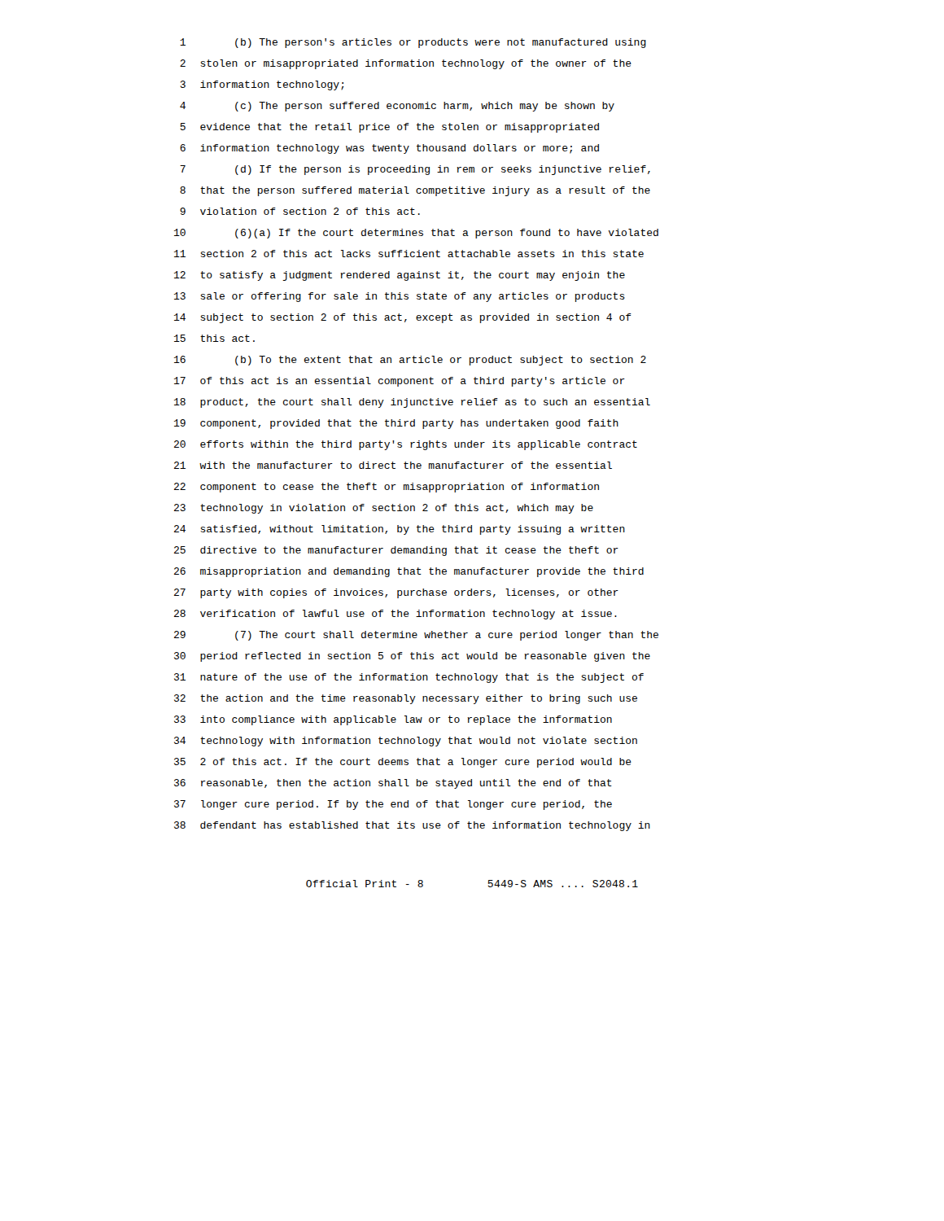(b) The person's articles or products were not manufactured using
stolen or misappropriated information technology of the owner of the
information technology;
(c) The person suffered economic harm, which may be shown by
evidence that the retail price of the stolen or misappropriated
information technology was twenty thousand dollars or more; and
(d) If the person is proceeding in rem or seeks injunctive relief,
that the person suffered material competitive injury as a result of the
violation of section 2 of this act.
(6)(a) If the court determines that a person found to have violated
section 2 of this act lacks sufficient attachable assets in this state
to satisfy a judgment rendered against it, the court may enjoin the
sale or offering for sale in this state of any articles or products
subject to section 2 of this act, except as provided in section 4 of
this act.
(b) To the extent that an article or product subject to section 2
of this act is an essential component of a third party's article or
product, the court shall deny injunctive relief as to such an essential
component, provided that the third party has undertaken good faith
efforts within the third party's rights under its applicable contract
with the manufacturer to direct the manufacturer of the essential
component to cease the theft or misappropriation of information
technology in violation of section 2 of this act, which may be
satisfied, without limitation, by the third party issuing a written
directive to the manufacturer demanding that it cease the theft or
misappropriation and demanding that the manufacturer provide the third
party with copies of invoices, purchase orders, licenses, or other
verification of lawful use of the information technology at issue.
(7) The court shall determine whether a cure period longer than the
period reflected in section 5 of this act would be reasonable given the
nature of the use of the information technology that is the subject of
the action and the time reasonably necessary either to bring such use
into compliance with applicable law or to replace the information
technology with information technology that would not violate section
2 of this act. If the court deems that a longer cure period would be
reasonable, then the action shall be stayed until the end of that
longer cure period. If by the end of that longer cure period, the
defendant has established that its use of the information technology in
Official Print - 85449-S AMS .... S2048.1